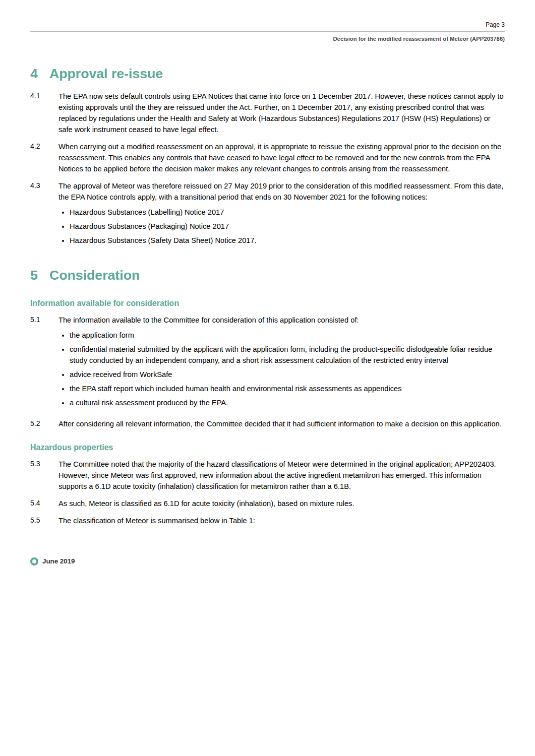Page 3
Decision for the modified reassessment of Meteor (APP203786)
4 Approval re-issue
4.1
The EPA now sets default controls using EPA Notices that came into force on 1 December 2017. However, these notices cannot apply to existing approvals until the they are reissued under the Act. Further, on 1 December 2017, any existing prescribed control that was replaced by regulations under the Health and Safety at Work (Hazardous Substances) Regulations 2017 (HSW (HS) Regulations) or safe work instrument ceased to have legal effect.
4.2
When carrying out a modified reassessment on an approval, it is appropriate to reissue the existing approval prior to the decision on the reassessment. This enables any controls that have ceased to have legal effect to be removed and for the new controls from the EPA Notices to be applied before the decision maker makes any relevant changes to controls arising from the reassessment.
4.3
The approval of Meteor was therefore reissued on 27 May 2019 prior to the consideration of this modified reassessment. From this date, the EPA Notice controls apply, with a transitional period that ends on 30 November 2021 for the following notices:
Hazardous Substances (Labelling) Notice 2017
Hazardous Substances (Packaging) Notice 2017
Hazardous Substances (Safety Data Sheet) Notice 2017.
5 Consideration
Information available for consideration
5.1
The information available to the Committee for consideration of this application consisted of:
the application form
confidential material submitted by the applicant with the application form, including the product-specific dislodgeable foliar residue study conducted by an independent company, and a short risk assessment calculation of the restricted entry interval
advice received from WorkSafe
the EPA staff report which included human health and environmental risk assessments as appendices
a cultural risk assessment produced by the EPA.
5.2
After considering all relevant information, the Committee decided that it had sufficient information to make a decision on this application.
Hazardous properties
5.3
The Committee noted that the majority of the hazard classifications of Meteor were determined in the original application; APP202403. However, since Meteor was first approved, new information about the active ingredient metamitron has emerged. This information supports a 6.1D acute toxicity (inhalation) classification for metamitron rather than a 6.1B.
5.4
As such, Meteor is classified as 6.1D for acute toxicity (inhalation), based on mixture rules.
5.5
The classification of Meteor is summarised below in Table 1:
June 2019